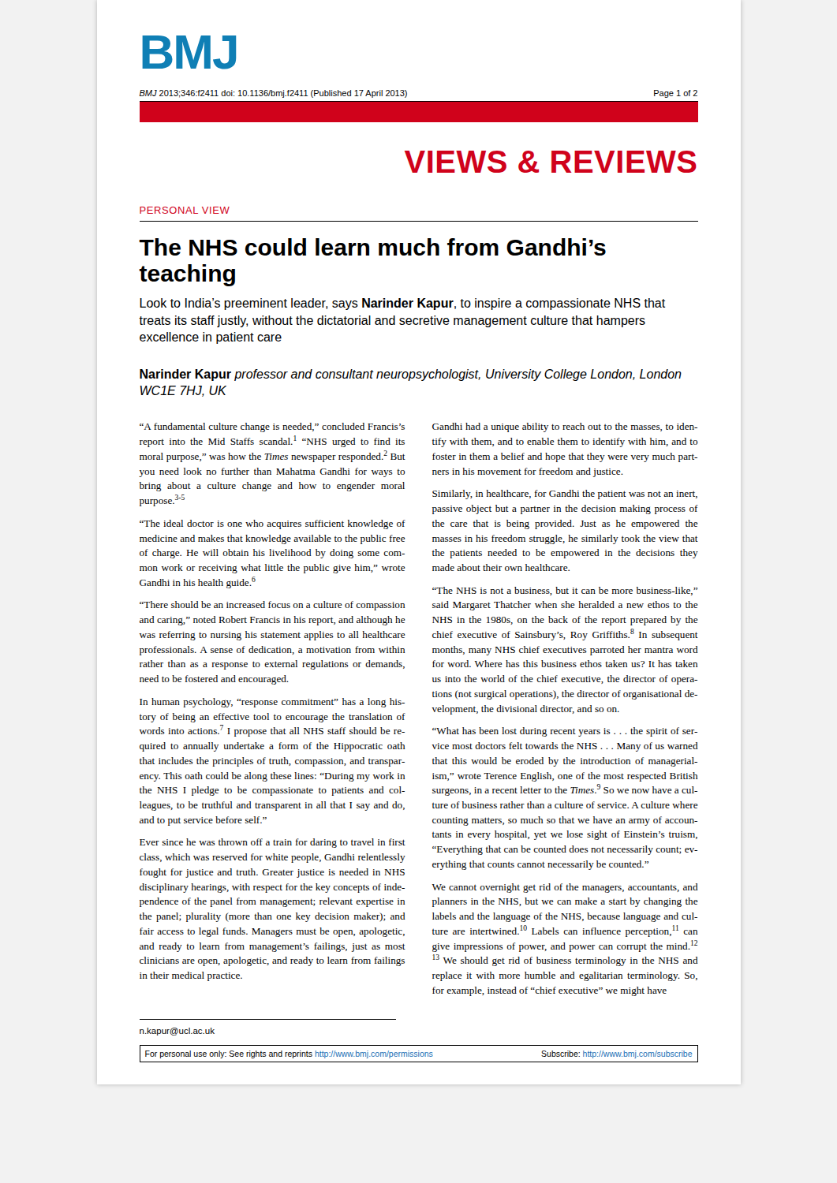BMJ
BMJ 2013;346:f2411 doi: 10.1136/bmj.f2411 (Published 17 April 2013) Page 1 of 2
VIEWS & REVIEWS
PERSONAL VIEW
The NHS could learn much from Gandhi’s teaching
Look to India’s preeminent leader, says Narinder Kapur, to inspire a compassionate NHS that treats its staff justly, without the dictatorial and secretive management culture that hampers excellence in patient care
Narinder Kapur professor and consultant neuropsychologist, University College London, London WC1E 7HJ, UK
“A fundamental culture change is needed,” concluded Francis’s report into the Mid Staffs scandal.1 “NHS urged to find its moral purpose,” was how the Times newspaper responded.2 But you need look no further than Mahatma Gandhi for ways to bring about a culture change and how to engender moral purpose.3-5
“The ideal doctor is one who acquires sufficient knowledge of medicine and makes that knowledge available to the public free of charge. He will obtain his livelihood by doing some common work or receiving what little the public give him,” wrote Gandhi in his health guide.6
“There should be an increased focus on a culture of compassion and caring,” noted Robert Francis in his report, and although he was referring to nursing his statement applies to all healthcare professionals. A sense of dedication, a motivation from within rather than as a response to external regulations or demands, need to be fostered and encouraged.
In human psychology, “response commitment” has a long history of being an effective tool to encourage the translation of words into actions.7 I propose that all NHS staff should be required to annually undertake a form of the Hippocratic oath that includes the principles of truth, compassion, and transparency. This oath could be along these lines: “During my work in the NHS I pledge to be compassionate to patients and colleagues, to be truthful and transparent in all that I say and do, and to put service before self.”
Ever since he was thrown off a train for daring to travel in first class, which was reserved for white people, Gandhi relentlessly fought for justice and truth. Greater justice is needed in NHS disciplinary hearings, with respect for the key concepts of independence of the panel from management; relevant expertise in the panel; plurality (more than one key decision maker); and fair access to legal funds. Managers must be open, apologetic, and ready to learn from management’s failings, just as most clinicians are open, apologetic, and ready to learn from failings in their medical practice.
Gandhi had a unique ability to reach out to the masses, to identify with them, and to enable them to identify with him, and to foster in them a belief and hope that they were very much partners in his movement for freedom and justice.
Similarly, in healthcare, for Gandhi the patient was not an inert, passive object but a partner in the decision making process of the care that is being provided. Just as he empowered the masses in his freedom struggle, he similarly took the view that the patients needed to be empowered in the decisions they made about their own healthcare.
“The NHS is not a business, but it can be more business-like,” said Margaret Thatcher when she heralded a new ethos to the NHS in the 1980s, on the back of the report prepared by the chief executive of Sainsbury’s, Roy Griffiths.8 In subsequent months, many NHS chief executives parroted her mantra word for word. Where has this business ethos taken us? It has taken us into the world of the chief executive, the director of operations (not surgical operations), the director of organisational development, the divisional director, and so on.
“What has been lost during recent years is . . . the spirit of service most doctors felt towards the NHS . . . Many of us warned that this would be eroded by the introduction of managerialism,” wrote Terence English, one of the most respected British surgeons, in a recent letter to the Times.9 So we now have a culture of business rather than a culture of service. A culture where counting matters, so much so that we have an army of accountants in every hospital, yet we lose sight of Einstein’s truism, “Everything that can be counted does not necessarily count; everything that counts cannot necessarily be counted.”
We cannot overnight get rid of the managers, accountants, and planners in the NHS, but we can make a start by changing the labels and the language of the NHS, because language and culture are intertwined.10 Labels can influence perception,11 can give impressions of power, and power can corrupt the mind.12 13 We should get rid of business terminology in the NHS and replace it with more humble and egalitarian terminology. So, for example, instead of “chief executive” we might have
n.kapur@ucl.ac.uk
For personal use only: See rights and reprints http://www.bmj.com/permissions Subscribe: http://www.bmj.com/subscribe